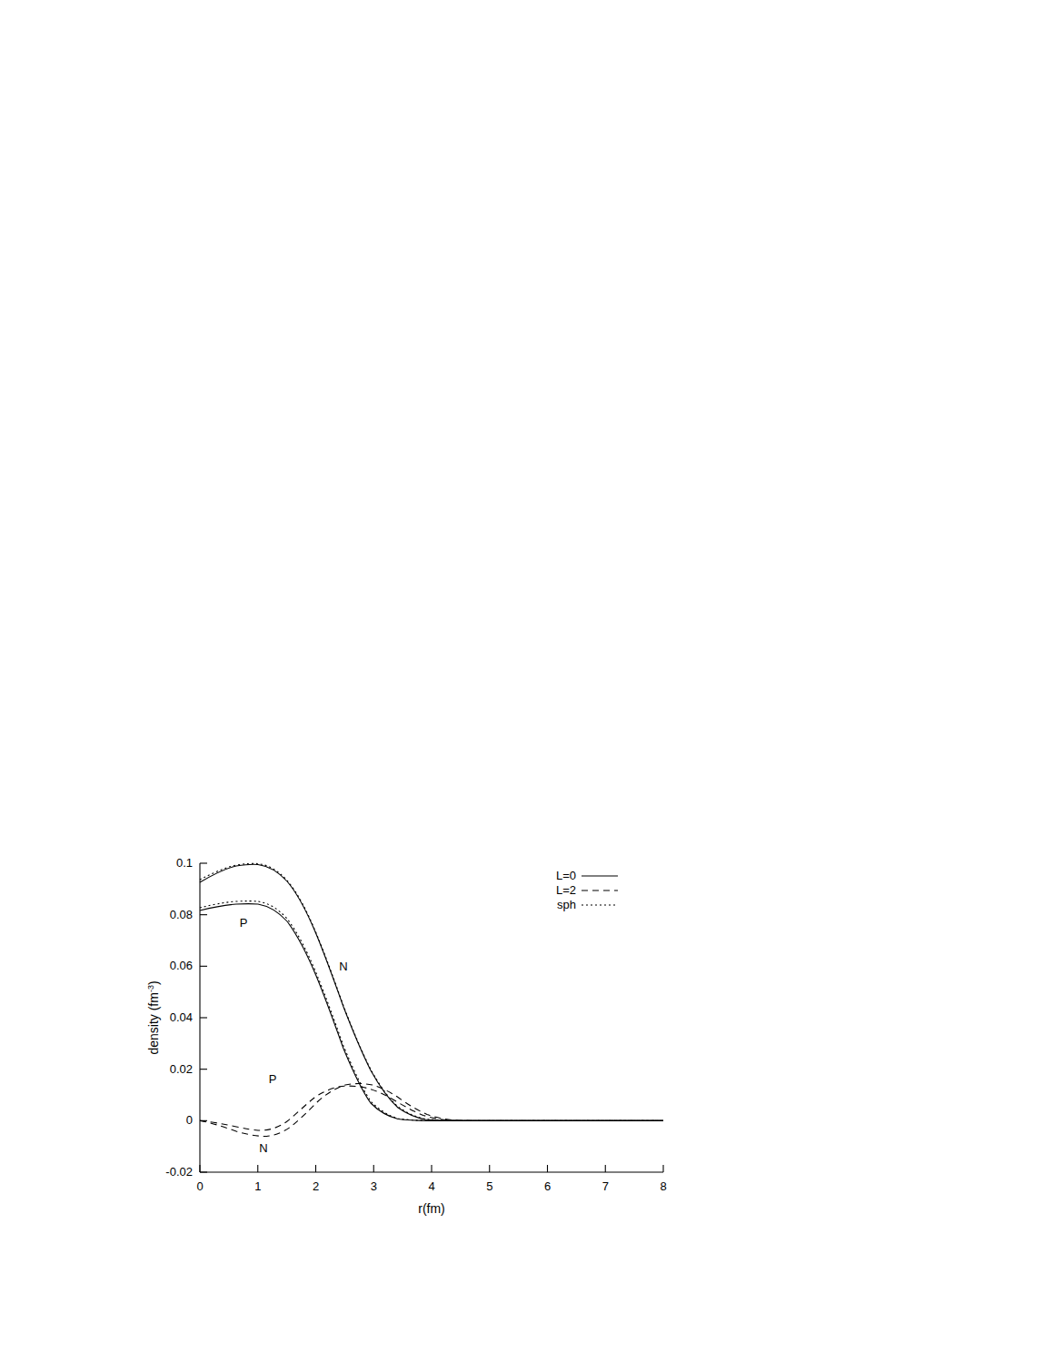0.1 0.08 0.06 0.04 0.02 0 -0.02 0 1 2 3 4 5 6 7 8 r(fm) density (fm-3) P N P N L=0 L=2 sph